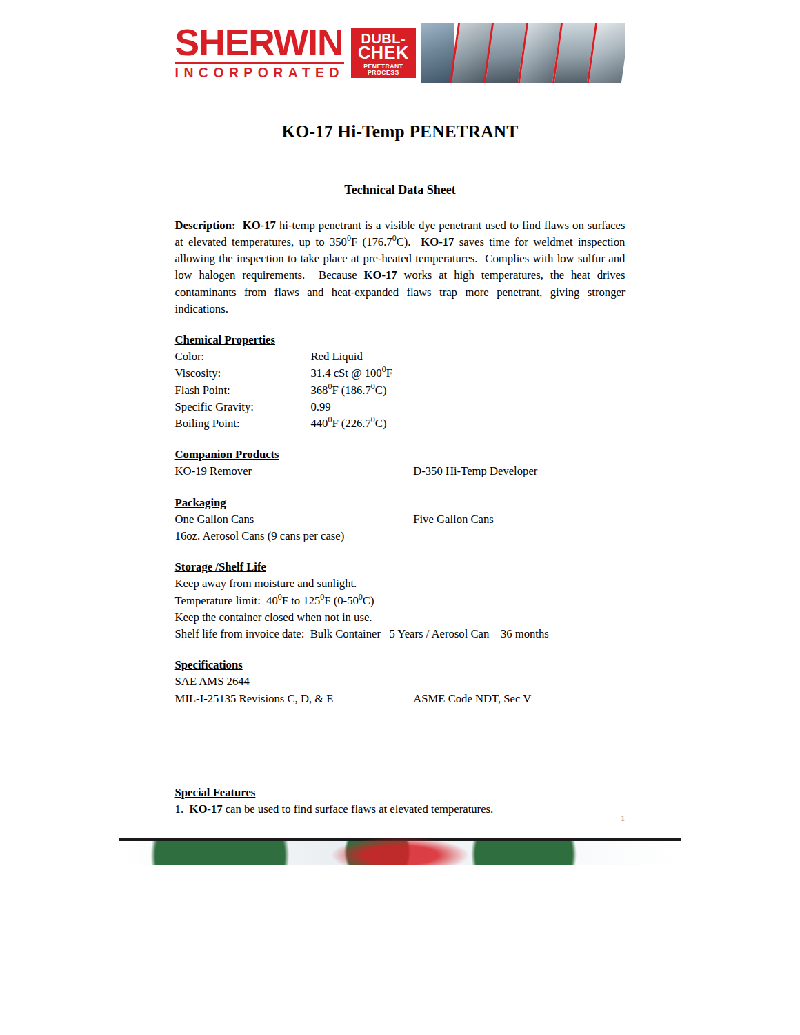SHERWIN
INCORPORATED
DUBL- CHEK PENETRANT
PROCESS
KO-17 Hi-Temp PENETRANT
Technical Data Sheet
Description: KO-17 hi-temp penetrant is a visible dye penetrant used to find flaws on surfaces at elevated temperatures, up to 3500F (176.70C). KO-17 saves time for weldmet inspection allowing the inspection to take place at pre-heated temperatures. Complies with low sulfur and low halogen requirements. Because KO-17 works at high temperatures, the heat drives contaminants from flaws and heat-expanded flaws trap more penetrant, giving stronger indications.
Chemical Properties
| Color: | Red Liquid |
| Viscosity: | 31.4 cSt @ 100 0 F |
| Flash Point: | 368 0 F (186.7 0 C) |
| Specific Gravity: | 0.99 |
| Boiling Point: | 440 0 F (226.7 0 C) |
Companion Products
| KO-19 Remover | | D-350 Hi-Temp Developer |
Packaging
| One Gallon Cans | | Five Gallon Cans |
| 16oz. Aerosol Cans (9 cans per case) |
Storage /Shelf Life
Keep away from moisture and sunlight.
Temperature limit: 400F to 1250F (0-500C)
Keep the container closed when not in use.
Shelf life from invoice date: Bulk Container –5 Years / Aerosol Can – 36 months
Specifications
SAE AMS 2644
| MIL-I-25135 Revisions C, D, & E | | ASME Code NDT, Sec V |
Special Features
1. KO-17 can be used to find surface flaws at elevated temperatures.
1